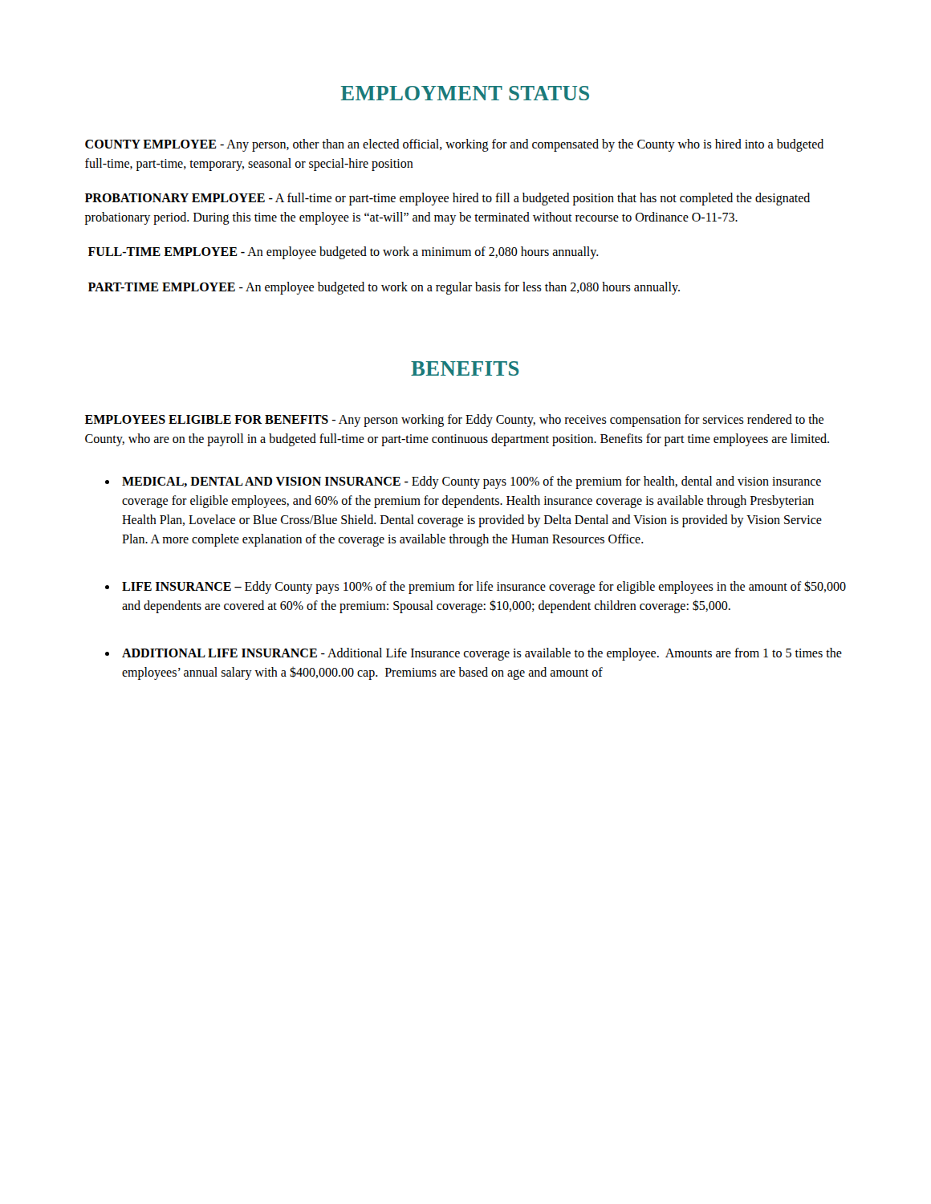EMPLOYMENT STATUS
COUNTY EMPLOYEE - Any person, other than an elected official, working for and compensated by the County who is hired into a budgeted full-time, part-time, temporary, seasonal or special-hire position
PROBATIONARY EMPLOYEE - A full-time or part-time employee hired to fill a budgeted position that has not completed the designated probationary period. During this time the employee is “at-will” and may be terminated without recourse to Ordinance O-11-73.
FULL-TIME EMPLOYEE - An employee budgeted to work a minimum of 2,080 hours annually.
PART-TIME EMPLOYEE - An employee budgeted to work on a regular basis for less than 2,080 hours annually.
BENEFITS
EMPLOYEES ELIGIBLE FOR BENEFITS - Any person working for Eddy County, who receives compensation for services rendered to the County, who are on the payroll in a budgeted full-time or part-time continuous department position. Benefits for part time employees are limited.
MEDICAL, DENTAL AND VISION INSURANCE - Eddy County pays 100% of the premium for health, dental and vision insurance coverage for eligible employees, and 60% of the premium for dependents. Health insurance coverage is available through Presbyterian Health Plan, Lovelace or Blue Cross/Blue Shield. Dental coverage is provided by Delta Dental and Vision is provided by Vision Service Plan. A more complete explanation of the coverage is available through the Human Resources Office.
LIFE INSURANCE – Eddy County pays 100% of the premium for life insurance coverage for eligible employees in the amount of $50,000 and dependents are covered at 60% of the premium: Spousal coverage: $10,000; dependent children coverage: $5,000.
ADDITIONAL LIFE INSURANCE - Additional Life Insurance coverage is available to the employee. Amounts are from 1 to 5 times the employees’ annual salary with a $400,000.00 cap. Premiums are based on age and amount of